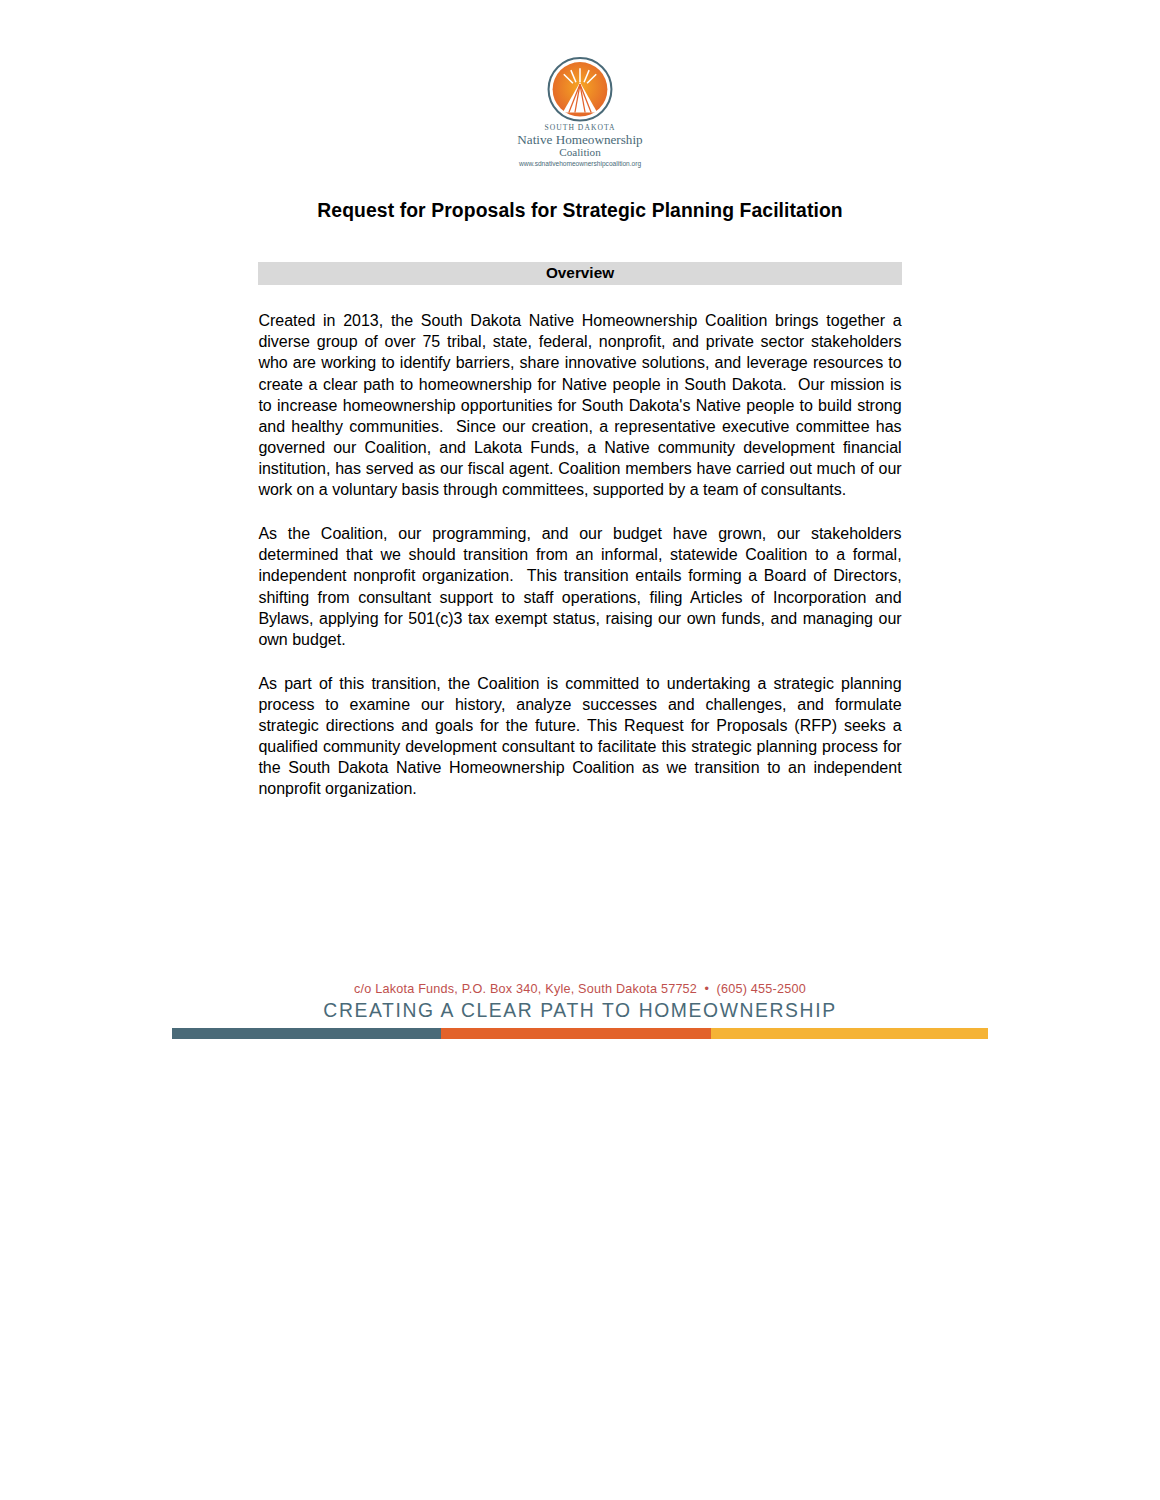Request for Proposals for Strategic Planning Facilitation
Overview
Created in 2013, the South Dakota Native Homeownership Coalition brings together a diverse group of over 75 tribal, state, federal, nonprofit, and private sector stakeholders who are working to identify barriers, share innovative solutions, and leverage resources to create a clear path to homeownership for Native people in South Dakota. Our mission is to increase homeownership opportunities for South Dakota's Native people to build strong and healthy communities. Since our creation, a representative executive committee has governed our Coalition, and Lakota Funds, a Native community development financial institution, has served as our fiscal agent. Coalition members have carried out much of our work on a voluntary basis through committees, supported by a team of consultants.
As the Coalition, our programming, and our budget have grown, our stakeholders determined that we should transition from an informal, statewide Coalition to a formal, independent nonprofit organization. This transition entails forming a Board of Directors, shifting from consultant support to staff operations, filing Articles of Incorporation and Bylaws, applying for 501(c)3 tax exempt status, raising our own funds, and managing our own budget.
As part of this transition, the Coalition is committed to undertaking a strategic planning process to examine our history, analyze successes and challenges, and formulate strategic directions and goals for the future. This Request for Proposals (RFP) seeks a qualified community development consultant to facilitate this strategic planning process for the South Dakota Native Homeownership Coalition as we transition to an independent nonprofit organization.
c/o Lakota Funds, P.O. Box 340, Kyle, South Dakota 57752 • (605) 455-2500
CREATING A CLEAR PATH TO HOMEOWNERSHIP